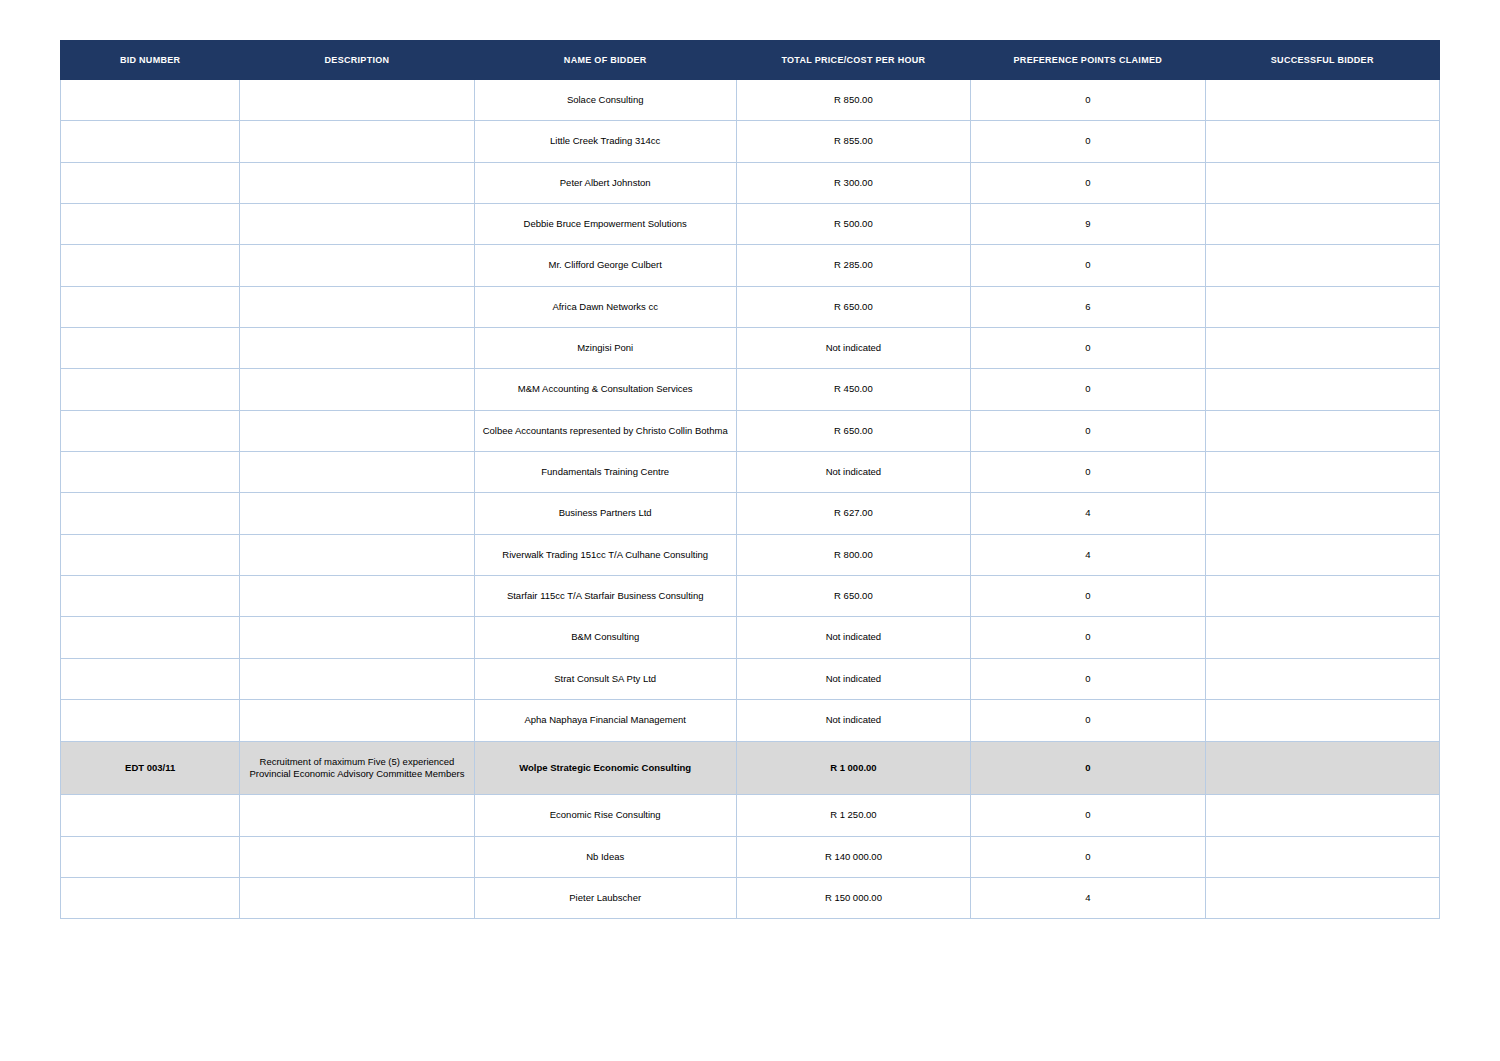| BID NUMBER | DESCRIPTION | NAME OF BIDDER | TOTAL PRICE/COST PER HOUR | PREFERENCE POINTS CLAIMED | SUCCESSFUL BIDDER |
| --- | --- | --- | --- | --- | --- |
| | | Solace Consulting | R 850.00 | 0 | |
| | | Little Creek Trading 314cc | R 855.00 | 0 | |
| | | Peter Albert Johnston | R 300.00 | 0 | |
| | | Debbie Bruce Empowerment Solutions | R 500.00 | 9 | |
| | | Mr. Clifford George Culbert | R 285.00 | 0 | |
| | | Africa Dawn Networks cc | R 650.00 | 6 | |
| | | Mzingisi Poni | Not indicated | 0 | |
| | | M&M Accounting & Consultation Services | R 450.00 | 0 | |
| | | Colbee Accountants represented by Christo Collin Bothma | R 650.00 | 0 | |
| | | Fundamentals Training Centre | Not indicated | 0 | |
| | | Business Partners Ltd | R 627.00 | 4 | |
| | | Riverwalk Trading 151cc T/A Culhane Consulting | R 800.00 | 4 | |
| | | Starfair 115cc T/A Starfair Business Consulting | R 650.00 | 0 | |
| | | B&M Consulting | Not indicated | 0 | |
| | | Strat Consult SA Pty Ltd | Not indicated | 0 | |
| | | Apha Naphaya Financial Management | Not indicated | 0 | |
| EDT 003/11 | Recruitment of maximum Five (5) experienced Provincial Economic Advisory Committee Members | Wolpe Strategic Economic Consulting | R 1 000.00 | 0 | |
| | | Economic Rise Consulting | R 1 250.00 | 0 | |
| | | Nb Ideas | R 140 000.00 | 0 | |
| | | Pieter Laubscher | R 150 000.00 | 4 | |